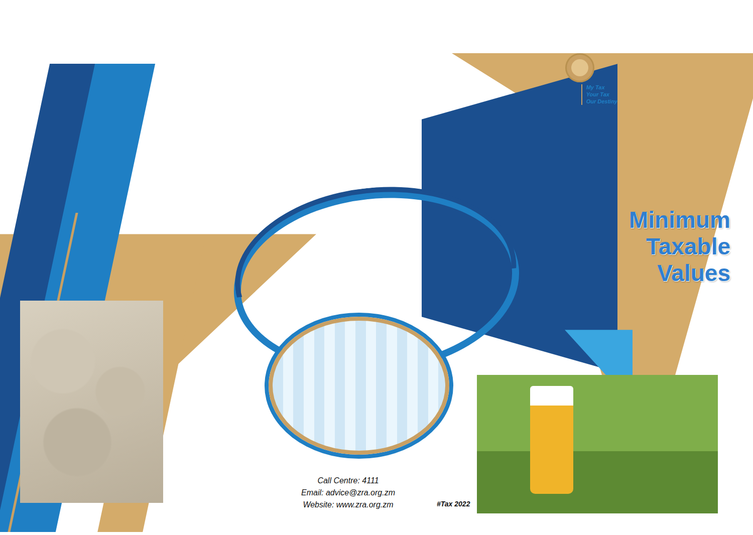ZAMBIA
REVENUE
AUTHORITY
My Tax
Your Tax
Our Destiny
Minimum
Taxable
Values
Call Centre: 4111
Email: advice@zra.org.zm
Website: www.zra.org.zm
#Tax 2022